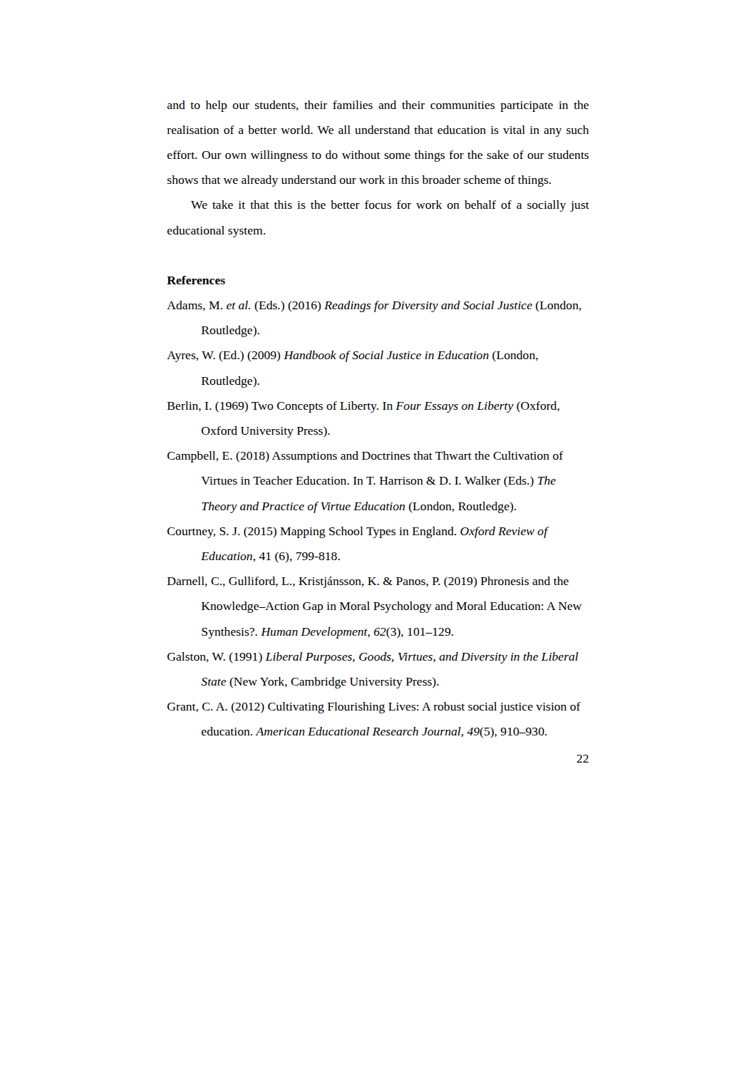and to help our students, their families and their communities participate in the realisation of a better world. We all understand that education is vital in any such effort. Our own willingness to do without some things for the sake of our students shows that we already understand our work in this broader scheme of things.
We take it that this is the better focus for work on behalf of a socially just educational system.
References
Adams, M. et al. (Eds.) (2016) Readings for Diversity and Social Justice (London, Routledge).
Ayres, W. (Ed.) (2009) Handbook of Social Justice in Education (London, Routledge).
Berlin, I. (1969) Two Concepts of Liberty. In Four Essays on Liberty (Oxford, Oxford University Press).
Campbell, E. (2018) Assumptions and Doctrines that Thwart the Cultivation of Virtues in Teacher Education. In T. Harrison & D. I. Walker (Eds.) The Theory and Practice of Virtue Education (London, Routledge).
Courtney, S. J. (2015) Mapping School Types in England. Oxford Review of Education, 41 (6), 799-818.
Darnell, C., Gulliford, L., Kristjánsson, K. & Panos, P. (2019) Phronesis and the Knowledge–Action Gap in Moral Psychology and Moral Education: A New Synthesis?. Human Development, 62(3), 101–129.
Galston, W. (1991) Liberal Purposes, Goods, Virtues, and Diversity in the Liberal State (New York, Cambridge University Press).
Grant, C. A. (2012) Cultivating Flourishing Lives: A robust social justice vision of education. American Educational Research Journal, 49(5), 910–930.
22